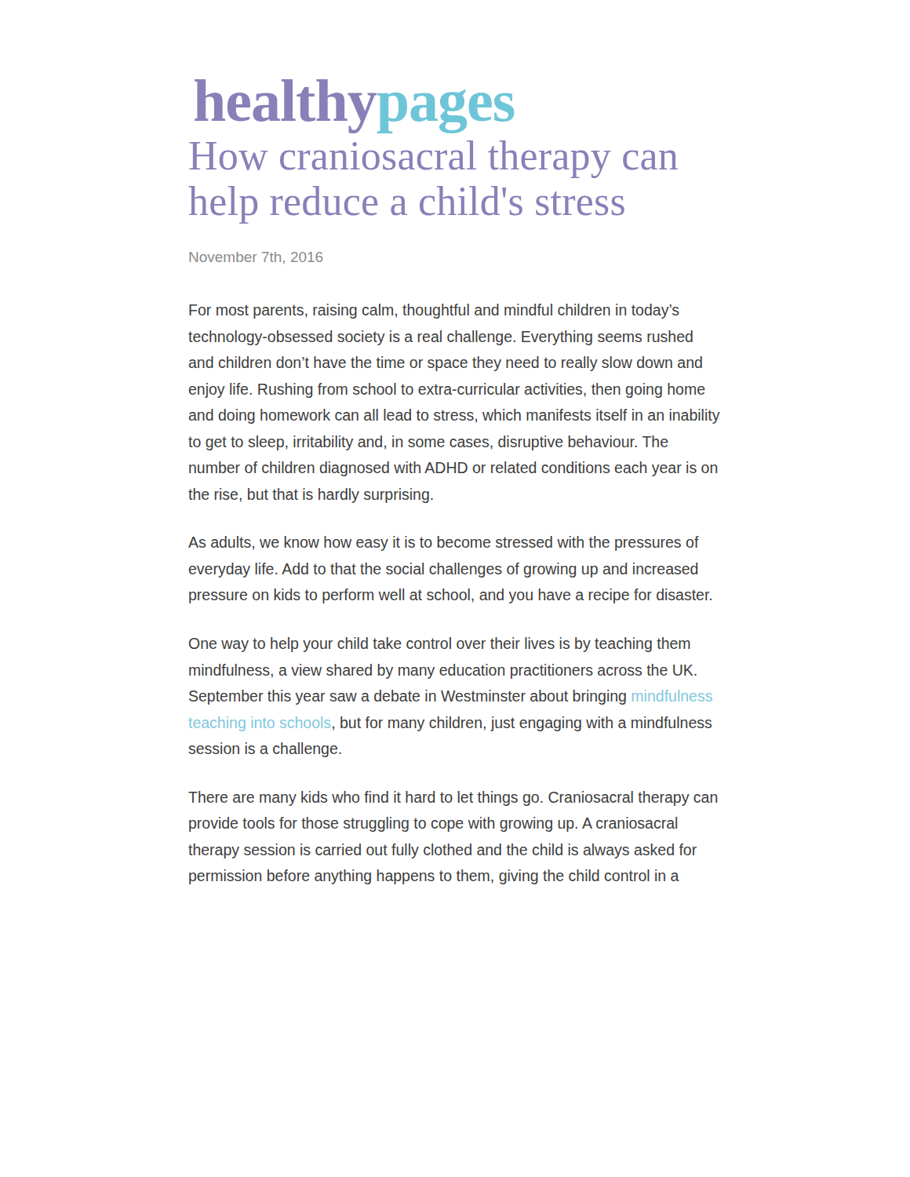healthy pages
How craniosacral therapy can help reduce a child's stress
November 7th, 2016
For most parents, raising calm, thoughtful and mindful children in today’s technology-obsessed society is a real challenge. Everything seems rushed and children don’t have the time or space they need to really slow down and enjoy life. Rushing from school to extra-curricular activities, then going home and doing homework can all lead to stress, which manifests itself in an inability to get to sleep, irritability and, in some cases, disruptive behaviour. The number of children diagnosed with ADHD or related conditions each year is on the rise, but that is hardly surprising.
As adults, we know how easy it is to become stressed with the pressures of everyday life. Add to that the social challenges of growing up and increased pressure on kids to perform well at school, and you have a recipe for disaster.
One way to help your child take control over their lives is by teaching them mindfulness, a view shared by many education practitioners across the UK. September this year saw a debate in Westminster about bringing mindfulness teaching into schools, but for many children, just engaging with a mindfulness session is a challenge.
There are many kids who find it hard to let things go. Craniosacral therapy can provide tools for those struggling to cope with growing up. A craniosacral therapy session is carried out fully clothed and the child is always asked for permission before anything happens to them, giving the child control in a